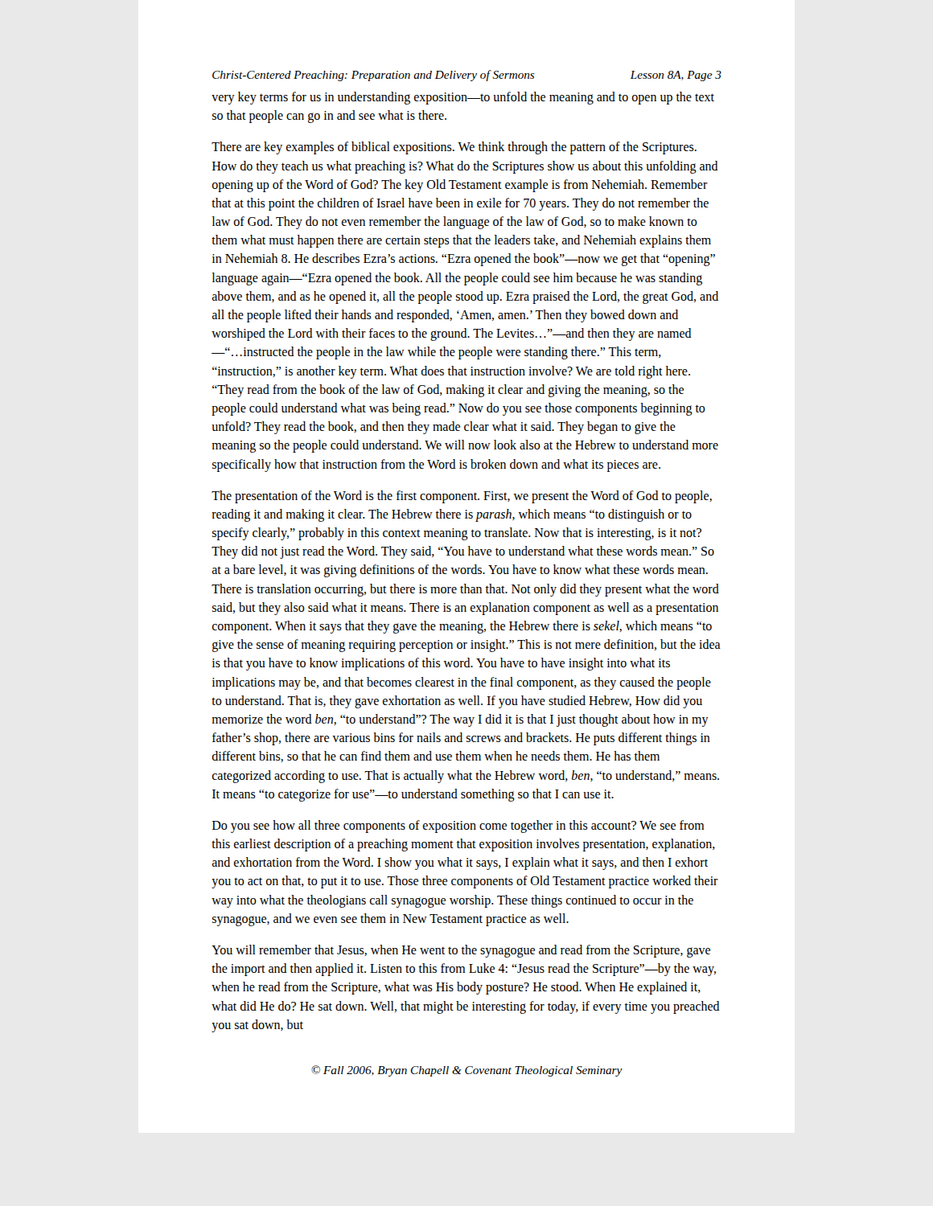Christ-Centered Preaching: Preparation and Delivery of Sermons Lesson 8A, Page 3
very key terms for us in understanding exposition—to unfold the meaning and to open up the text so that people can go in and see what is there.
There are key examples of biblical expositions. We think through the pattern of the Scriptures. How do they teach us what preaching is? What do the Scriptures show us about this unfolding and opening up of the Word of God? The key Old Testament example is from Nehemiah. Remember that at this point the children of Israel have been in exile for 70 years. They do not remember the law of God. They do not even remember the language of the law of God, so to make known to them what must happen there are certain steps that the leaders take, and Nehemiah explains them in Nehemiah 8. He describes Ezra’s actions. “Ezra opened the book”—now we get that “opening” language again—“Ezra opened the book. All the people could see him because he was standing above them, and as he opened it, all the people stood up. Ezra praised the Lord, the great God, and all the people lifted their hands and responded, ‘Amen, amen.’ Then they bowed down and worshiped the Lord with their faces to the ground. The Levites…”—and then they are named—“…instructed the people in the law while the people were standing there.” This term, “instruction,” is another key term. What does that instruction involve? We are told right here. “They read from the book of the law of God, making it clear and giving the meaning, so the people could understand what was being read.” Now do you see those components beginning to unfold? They read the book, and then they made clear what it said. They began to give the meaning so the people could understand. We will now look also at the Hebrew to understand more specifically how that instruction from the Word is broken down and what its pieces are.
The presentation of the Word is the first component. First, we present the Word of God to people, reading it and making it clear. The Hebrew there is parash, which means “to distinguish or to specify clearly,” probably in this context meaning to translate. Now that is interesting, is it not? They did not just read the Word. They said, “You have to understand what these words mean.” So at a bare level, it was giving definitions of the words. You have to know what these words mean. There is translation occurring, but there is more than that. Not only did they present what the word said, but they also said what it means. There is an explanation component as well as a presentation component. When it says that they gave the meaning, the Hebrew there is sekel, which means “to give the sense of meaning requiring perception or insight.” This is not mere definition, but the idea is that you have to know implications of this word. You have to have insight into what its implications may be, and that becomes clearest in the final component, as they caused the people to understand. That is, they gave exhortation as well. If you have studied Hebrew, How did you memorize the word ben, “to understand”? The way I did it is that I just thought about how in my father’s shop, there are various bins for nails and screws and brackets. He puts different things in different bins, so that he can find them and use them when he needs them. He has them categorized according to use. That is actually what the Hebrew word, ben, “to understand,” means. It means “to categorize for use”—to understand something so that I can use it.
Do you see how all three components of exposition come together in this account? We see from this earliest description of a preaching moment that exposition involves presentation, explanation, and exhortation from the Word. I show you what it says, I explain what it says, and then I exhort you to act on that, to put it to use. Those three components of Old Testament practice worked their way into what the theologians call synagogue worship. These things continued to occur in the synagogue, and we even see them in New Testament practice as well.
You will remember that Jesus, when He went to the synagogue and read from the Scripture, gave the import and then applied it. Listen to this from Luke 4: “Jesus read the Scripture”—by the way, when he read from the Scripture, what was His body posture? He stood. When He explained it, what did He do? He sat down. Well, that might be interesting for today, if every time you preached you sat down, but
© Fall 2006, Bryan Chapell & Covenant Theological Seminary